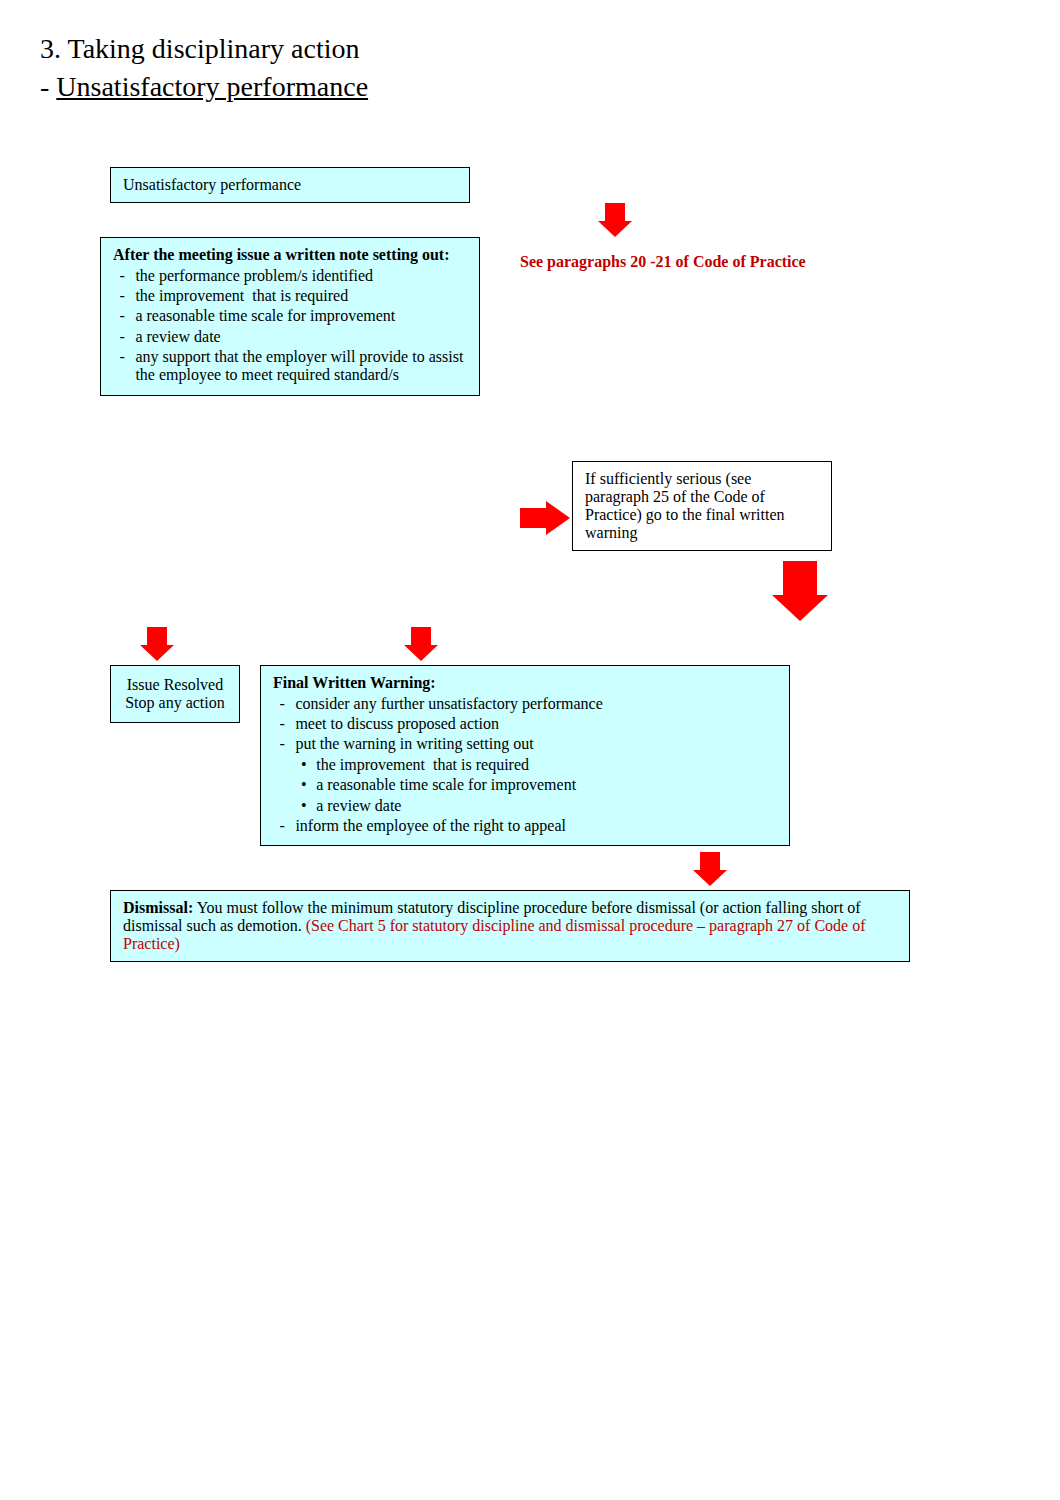3. Taking disciplinary action
- Unsatisfactory performance
Unsatisfactory performance
After the meeting issue a written note setting out:
the performance problem/s identified
the improvement that is required
a reasonable time scale for improvement
a review date
any support that the employer will provide to assist the employee to meet required standard/s
See paragraphs 20 -21 of Code of Practice
If sufficiently serious (see paragraph 25 of the Code of Practice) go to the final written warning
Issue Resolved Stop any action
Final Written Warning:
consider any further unsatisfactory performance
meet to discuss proposed action
put the warning in writing setting out
the improvement that is required
a reasonable time scale for improvement
a review date
inform the employee of the right to appeal
Dismissal: You must follow the minimum statutory discipline procedure before dismissal (or action falling short of dismissal such as demotion. (See Chart 5 for statutory discipline and dismissal procedure – paragraph 27 of Code of Practice)